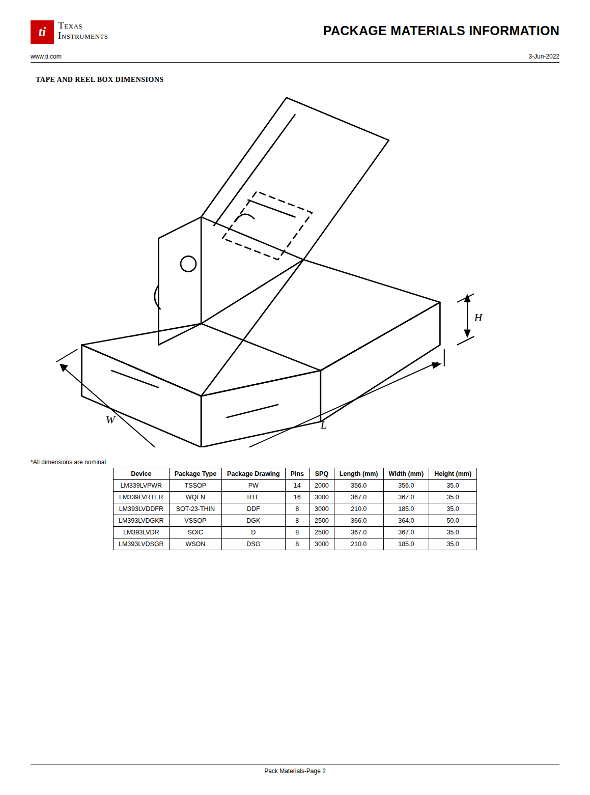ti
Texas
Instruments
PACKAGE MATERIALS INFORMATION
www.ti.com 3-Jun-2022
TAPE AND REEL BOX DIMENSIONS
H W L
*All dimensions are nominal
| Device | Package Type | Package Drawing | Pins | SPQ | Length (mm) | Width (mm) | Height (mm) |
| --- | --- | --- | --- | --- | --- | --- | --- |
| LM339LVPWR | TSSOP | PW | 14 | 2000 | 356.0 | 356.0 | 35.0 |
| LM339LVRTER | WQFN | RTE | 16 | 3000 | 367.0 | 367.0 | 35.0 |
| LM393LVDDFR | SOT-23-THIN | DDF | 8 | 3000 | 210.0 | 185.0 | 35.0 |
| LM393LVDGKR | VSSOP | DGK | 8 | 2500 | 366.0 | 364.0 | 50.0 |
| LM393LVDR | SOIC | D | 8 | 2500 | 367.0 | 367.0 | 35.0 |
| LM393LVDSGR | WSON | DSG | 8 | 3000 | 210.0 | 185.0 | 35.0 |
Pack Materials-Page 2